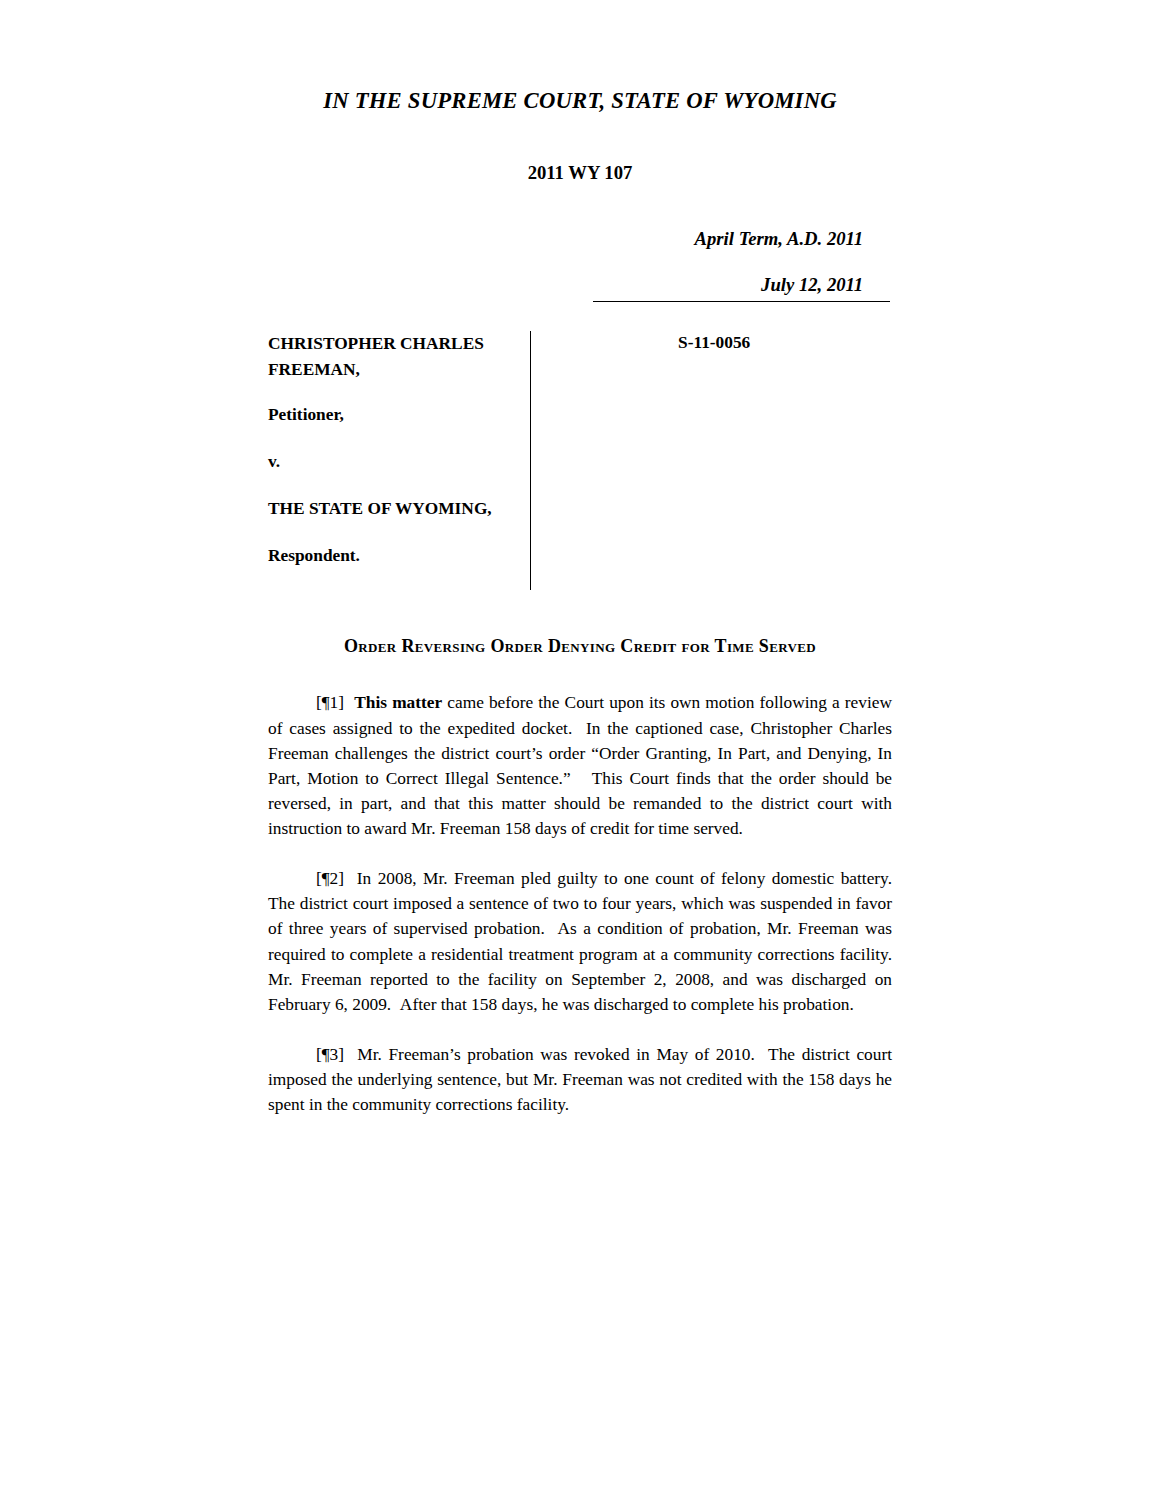IN THE SUPREME COURT, STATE OF WYOMING
2011 WY 107
April Term, A.D. 2011
July 12, 2011
| CHRISTOPHER CHARLES FREEMAN, Petitioner, v. THE STATE OF WYOMING, Respondent. | | S-11-0056 |
Order Reversing Order Denying Credit for Time Served
[¶1] This matter came before the Court upon its own motion following a review of cases assigned to the expedited docket. In the captioned case, Christopher Charles Freeman challenges the district court’s order “Order Granting, In Part, and Denying, In Part, Motion to Correct Illegal Sentence.” This Court finds that the order should be reversed, in part, and that this matter should be remanded to the district court with instruction to award Mr. Freeman 158 days of credit for time served.
[¶2] In 2008, Mr. Freeman pled guilty to one count of felony domestic battery. The district court imposed a sentence of two to four years, which was suspended in favor of three years of supervised probation. As a condition of probation, Mr. Freeman was required to complete a residential treatment program at a community corrections facility. Mr. Freeman reported to the facility on September 2, 2008, and was discharged on February 6, 2009. After that 158 days, he was discharged to complete his probation.
[¶3] Mr. Freeman’s probation was revoked in May of 2010. The district court imposed the underlying sentence, but Mr. Freeman was not credited with the 158 days he spent in the community corrections facility.